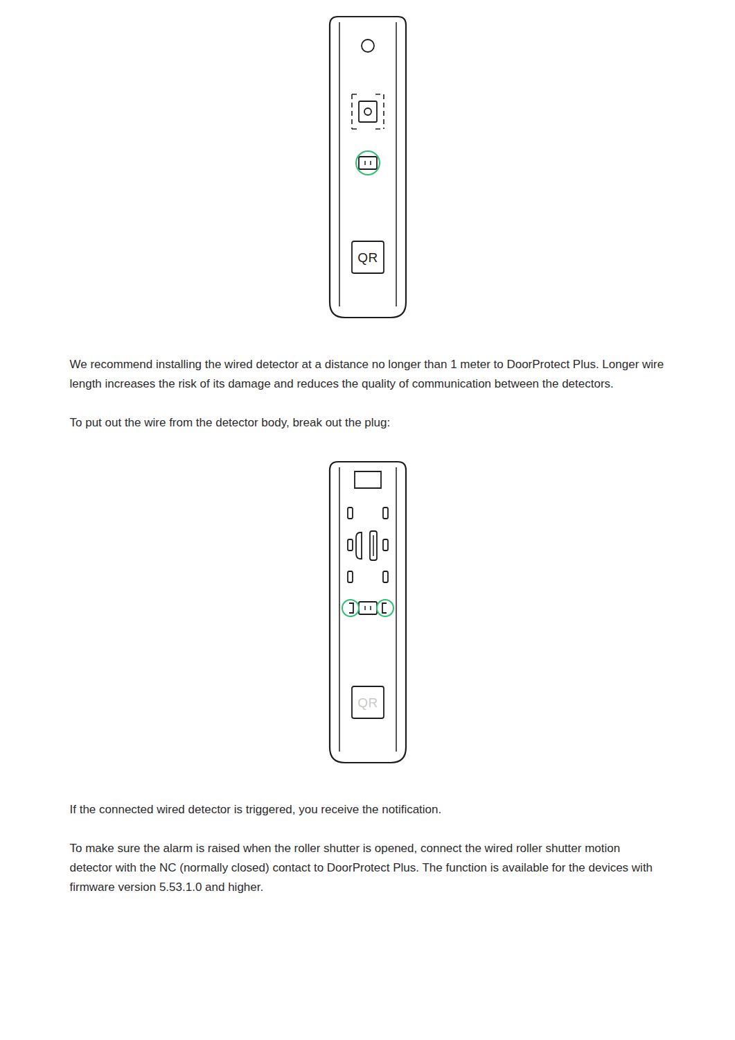QR
We recommend installing the wired detector at a distance no longer than 1 meter to DoorProtect Plus. Longer wire length increases the risk of its damage and reduces the quality of communication between the detectors.
To put out the wire from the detector body, break out the plug:
QR
If the connected wired detector is triggered, you receive the notification.
To make sure the alarm is raised when the roller shutter is opened, connect the wired roller shutter motion detector with the NC (normally closed) contact to DoorProtect Plus. The function is available for the devices with firmware version 5.53.1.0 and higher.